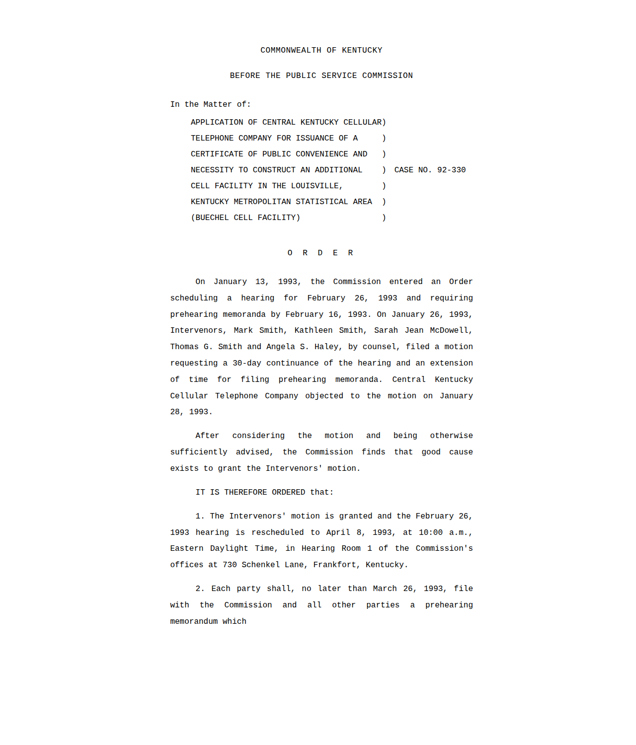COMMONWEALTH OF KENTUCKY
BEFORE THE PUBLIC SERVICE COMMISSION
In the Matter of:
| APPLICATION OF CENTRAL KENTUCKY CELLULAR | ) | |
| TELEPHONE COMPANY FOR ISSUANCE OF A | ) | |
| CERTIFICATE OF PUBLIC CONVENIENCE AND | ) | |
| NECESSITY TO CONSTRUCT AN ADDITIONAL | ) | CASE NO. 92-330 |
| CELL FACILITY IN THE LOUISVILLE, | ) | |
| KENTUCKY METROPOLITAN STATISTICAL AREA | ) | |
| (BUECHEL CELL FACILITY) | ) | |
O R D E R
On January 13, 1993, the Commission entered an Order scheduling a hearing for February 26, 1993 and requiring prehearing memoranda by February 16, 1993. On January 26, 1993, Intervenors, Mark Smith, Kathleen Smith, Sarah Jean McDowell, Thomas G. Smith and Angela S. Haley, by counsel, filed a motion requesting a 30-day continuance of the hearing and an extension of time for filing prehearing memoranda. Central Kentucky Cellular Telephone Company objected to the motion on January 28, 1993.
After considering the motion and being otherwise sufficiently advised, the Commission finds that good cause exists to grant the Intervenors' motion.
IT IS THEREFORE ORDERED that:
1. The Intervenors' motion is granted and the February 26, 1993 hearing is rescheduled to April 8, 1993, at 10:00 a.m., Eastern Daylight Time, in Hearing Room 1 of the Commission's offices at 730 Schenkel Lane, Frankfort, Kentucky.
2. Each party shall, no later than March 26, 1993, file with the Commission and all other parties a prehearing memorandum which